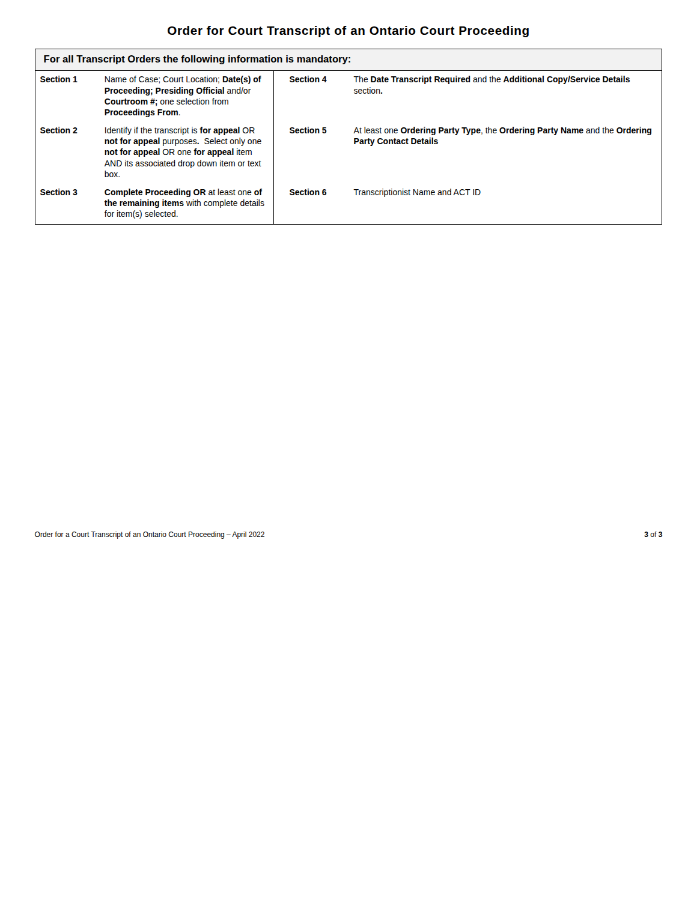Order for Court Transcript of an Ontario Court Proceeding
For all Transcript Orders the following information is mandatory:
| Section 1 | Name of Case; Court Location; Date(s) of Proceeding; Presiding Official and/or Courtroom #; one selection from Proceedings From . | | Section 4 | The Date Transcript Required and the Additional Copy/Service Details section . |
| Section 2 | Identify if the transcript is for appeal OR not for appeal purposes . Select only one not for appeal OR one for appeal item AND its associated drop down item or text box. | | Section 5 | At least one Ordering Party Type , the Ordering Party Name and the Ordering Party Contact Details |
| Section 3 | Complete Proceeding OR at least one of the remaining items with complete details for item(s) selected. | | Section 6 | Transcriptionist Name and ACT ID |
Order for a Court Transcript of an Ontario Court Proceeding – April 2022 3 of 3